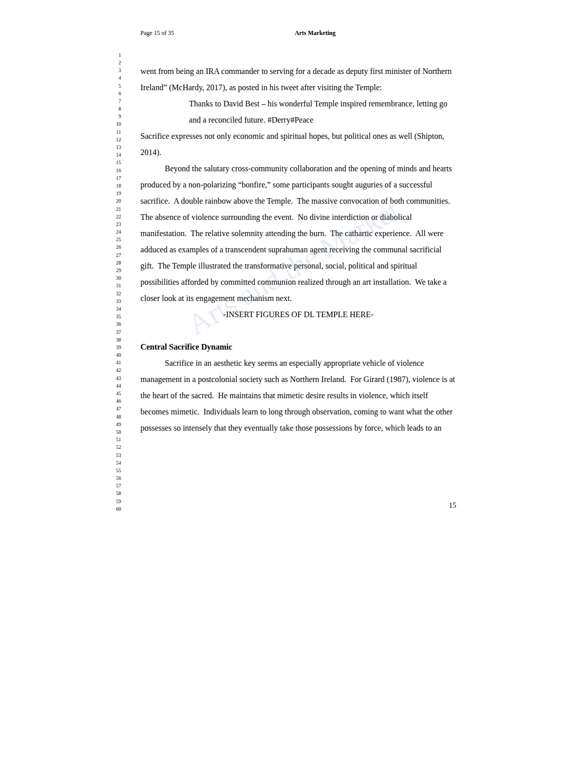Page 15 of 35 Arts Marketing
1
2
3
4
5
6
7
8
9
10
11
12
13
14
15
16
17
18
19
20
21
22
23
24
25
26
27
28
29
30
31
32
33
34
35
36
37
38
39
40
41
42
43
44
45
46
47
48
49
50
51
52
53
54
55
56
57
58
59
60
Arts and the Market
went from being an IRA commander to serving for a decade as deputy first minister of Northern Ireland” (McHardy, 2017), as posted in his tweet after visiting the Temple:
Thanks to David Best – his wonderful Temple inspired remembrance, letting go and a reconciled future. #Derry#Peace
Sacrifice expresses not only economic and spiritual hopes, but political ones as well (Shipton, 2014).
Beyond the salutary cross-community collaboration and the opening of minds and hearts produced by a non-polarizing “bonfire,” some participants sought auguries of a successful sacrifice. A double rainbow above the Temple. The massive convocation of both communities. The absence of violence surrounding the event. No divine interdiction or diabolical manifestation. The relative solemnity attending the burn. The cathartic experience. All were adduced as examples of a transcendent suprahuman agent receiving the communal sacrificial gift. The Temple illustrated the transformative personal, social, political and spiritual possibilities afforded by committed communion realized through an art installation. We take a closer look at its engagement mechanism next.
-INSERT FIGURES OF DL TEMPLE HERE-
Central Sacrifice Dynamic
Sacrifice in an aesthetic key seems an especially appropriate vehicle of violence management in a postcolonial society such as Northern Ireland. For Girard (1987), violence is at the heart of the sacred. He maintains that mimetic desire results in violence, which itself becomes mimetic. Individuals learn to long through observation, coming to want what the other possesses so intensely that they eventually take those possessions by force, which leads to an
15